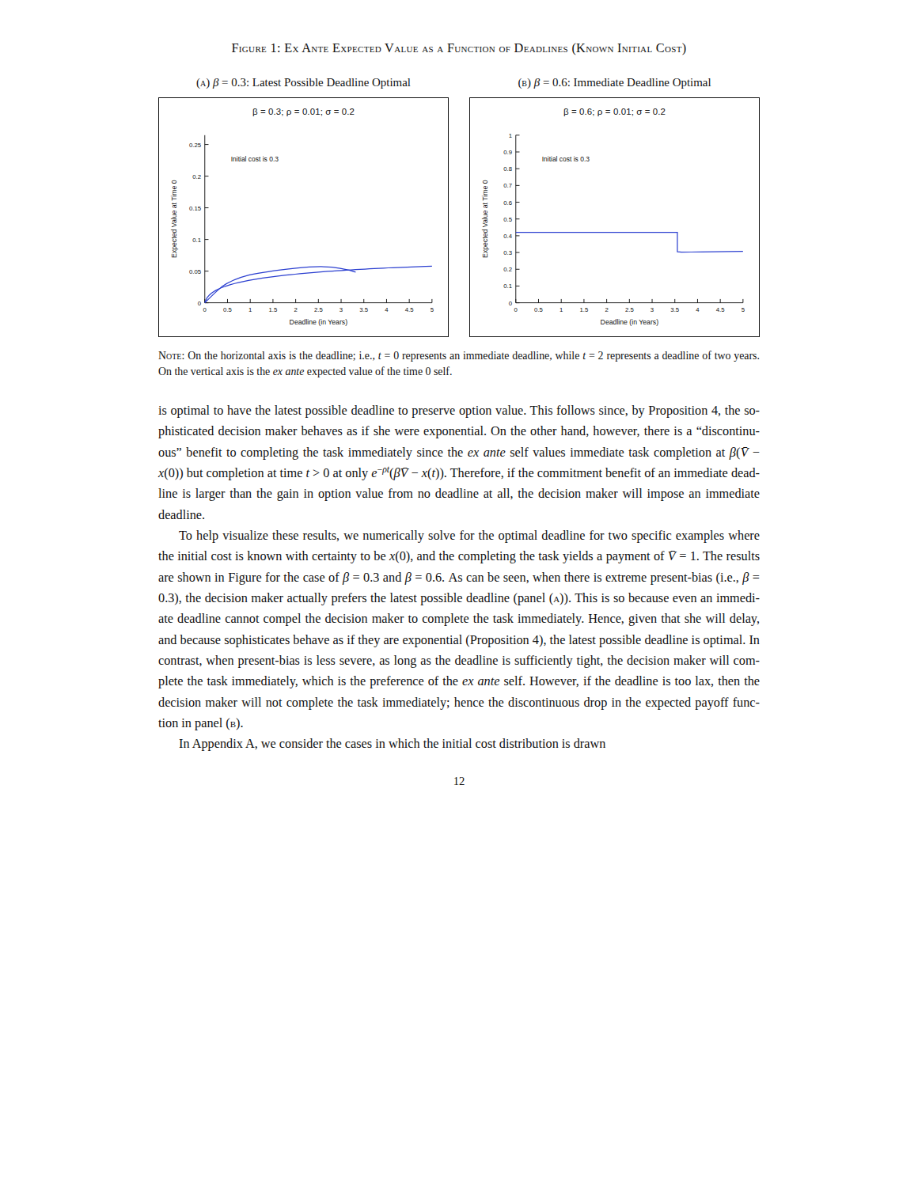Figure 1: Ex Ante Expected Value as a Function of Deadlines (Known Initial Cost)
(a) β = 0.3: Latest Possible Deadline Optimal
β = 0.3; ρ = 0.01; σ = 0.2
0 0.05 0.1 0.15 0.2 0.25 0 0.5 1 1.5 2 2.5 3 3.5 4 4.5 5 Deadline (in Years) Expected Value at Time 0 Initial cost is 0.3
(b) β = 0.6: Immediate Deadline Optimal
β = 0.6; ρ = 0.01; σ = 0.2
0 0.1 0.2 0.3 0.4 0.5 0.6 0.7 0.8 0.9 1 0 0.5 1 1.5 2 2.5 3 3.5 4 4.5 5 Deadline (in Years) Expected Value at Time 0 Initial cost is 0.3
Note: On the horizontal axis is the deadline; i.e., t = 0 represents an immediate deadline, while t = 2 represents a deadline of two years. On the vertical axis is the ex ante expected value of the time 0 self.
is optimal to have the latest possible deadline to preserve option value. This follows since, by Proposition 4, the sophisticated decision maker behaves as if she were exponential. On the other hand, however, there is a “discontinuous” benefit to completing the task immediately since the ex ante self values immediate task completion at β(V̄ − x(0)) but completion at time t > 0 at only e−ρt(βV̄ − x(t)). Therefore, if the commitment benefit of an immediate deadline is larger than the gain in option value from no deadline at all, the decision maker will impose an immediate deadline.
To help visualize these results, we numerically solve for the optimal deadline for two specific examples where the initial cost is known with certainty to be x(0), and the completing the task yields a payment of V̄ = 1. The results are shown in Figure for the case of β = 0.3 and β = 0.6. As can be seen, when there is extreme present-bias (i.e., β = 0.3), the decision maker actually prefers the latest possible deadline (panel (a)). This is so because even an immediate deadline cannot compel the decision maker to complete the task immediately. Hence, given that she will delay, and because sophisticates behave as if they are exponential (Proposition 4), the latest possible deadline is optimal. In contrast, when present-bias is less severe, as long as the deadline is sufficiently tight, the decision maker will complete the task immediately, which is the preference of the ex ante self. However, if the deadline is too lax, then the decision maker will not complete the task immediately; hence the discontinuous drop in the expected payoff function in panel (b).
In Appendix A, we consider the cases in which the initial cost distribution is drawn
12